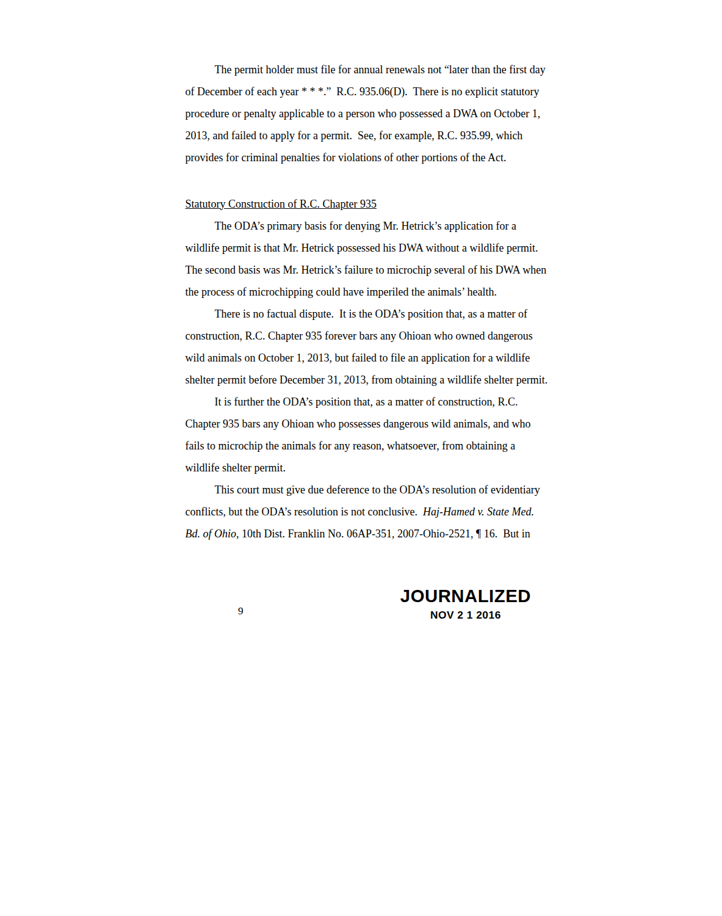The permit holder must file for annual renewals not “later than the first day of December of each year * * *.” R.C. 935.06(D). There is no explicit statutory procedure or penalty applicable to a person who possessed a DWA on October 1, 2013, and failed to apply for a permit. See, for example, R.C. 935.99, which provides for criminal penalties for violations of other portions of the Act.
Statutory Construction of R.C. Chapter 935
The ODA’s primary basis for denying Mr. Hetrick’s application for a wildlife permit is that Mr. Hetrick possessed his DWA without a wildlife permit. The second basis was Mr. Hetrick’s failure to microchip several of his DWA when the process of microchipping could have imperiled the animals’ health.
There is no factual dispute. It is the ODA’s position that, as a matter of construction, R.C. Chapter 935 forever bars any Ohioan who owned dangerous wild animals on October 1, 2013, but failed to file an application for a wildlife shelter permit before December 31, 2013, from obtaining a wildlife shelter permit.
It is further the ODA’s position that, as a matter of construction, R.C. Chapter 935 bars any Ohioan who possesses dangerous wild animals, and who fails to microchip the animals for any reason, whatsoever, from obtaining a wildlife shelter permit.
This court must give due deference to the ODA’s resolution of evidentiary conflicts, but the ODA’s resolution is not conclusive. Haj-Hamed v. State Med. Bd. of Ohio, 10th Dist. Franklin No. 06AP-351, 2007-Ohio-2521, ¶ 16. But in
9
JOURNALIZED
NOV 2 1 2016